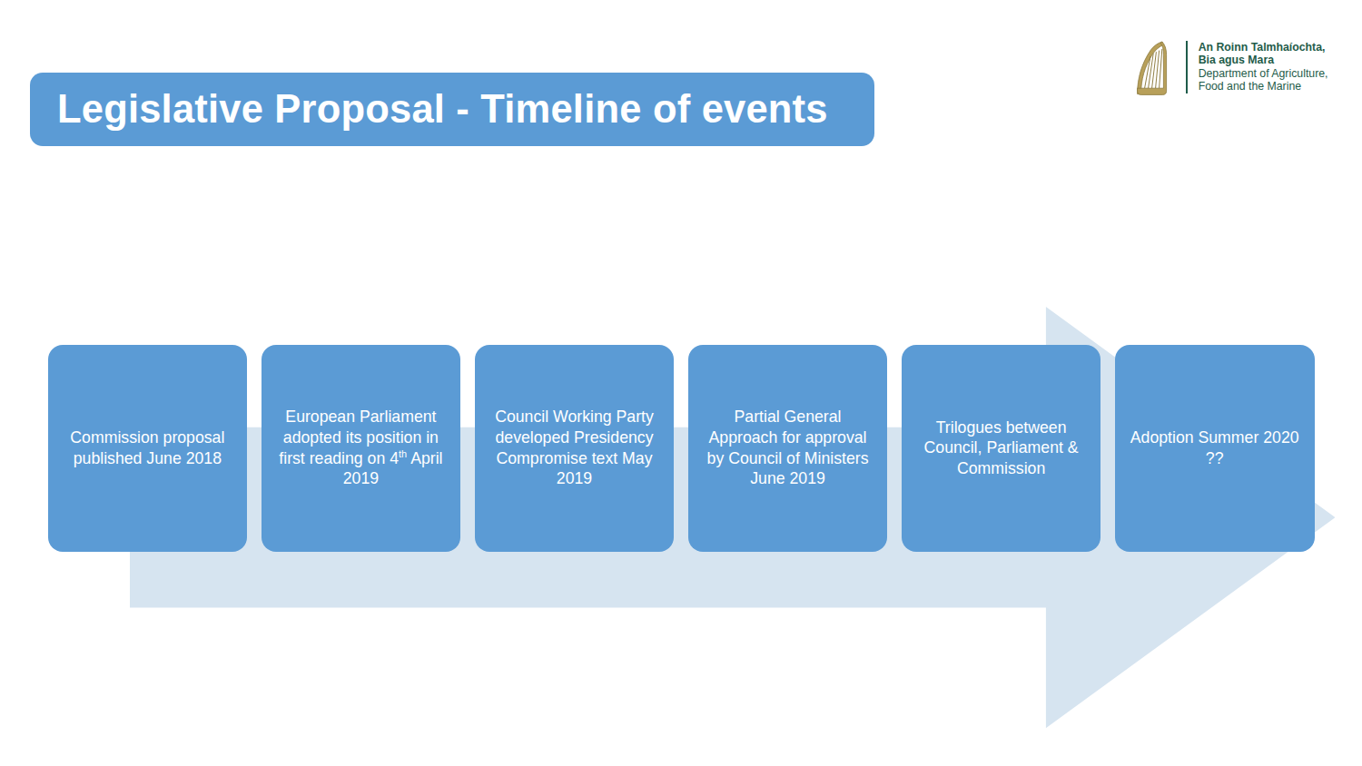An Roinn Talmhaíochta,
Bia agus Mara
Department of Agriculture,
Food and the Marine
Legislative Proposal - Timeline of events
Commission proposal published June 2018
European Parliament adopted its position in first reading on 4th April 2019
Council Working Party developed Presidency Compromise text May 2019
Partial General Approach for approval by Council of Ministers June 2019
Trilogues between Council, Parliament & Commission
Adoption Summer 2020 ??